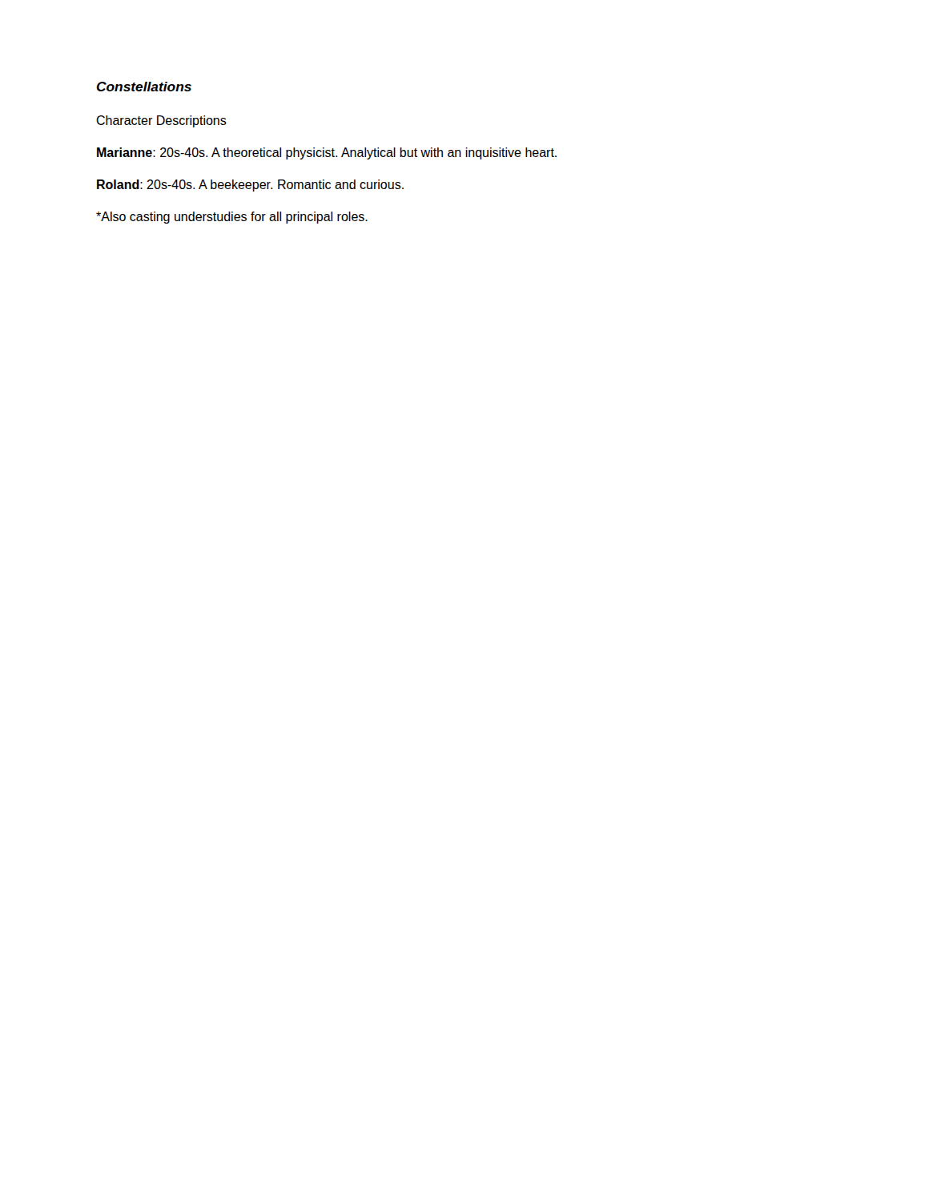Constellations
Character Descriptions
Marianne: 20s-40s. A theoretical physicist. Analytical but with an inquisitive heart.
Roland: 20s-40s. A beekeeper. Romantic and curious.
*Also casting understudies for all principal roles.